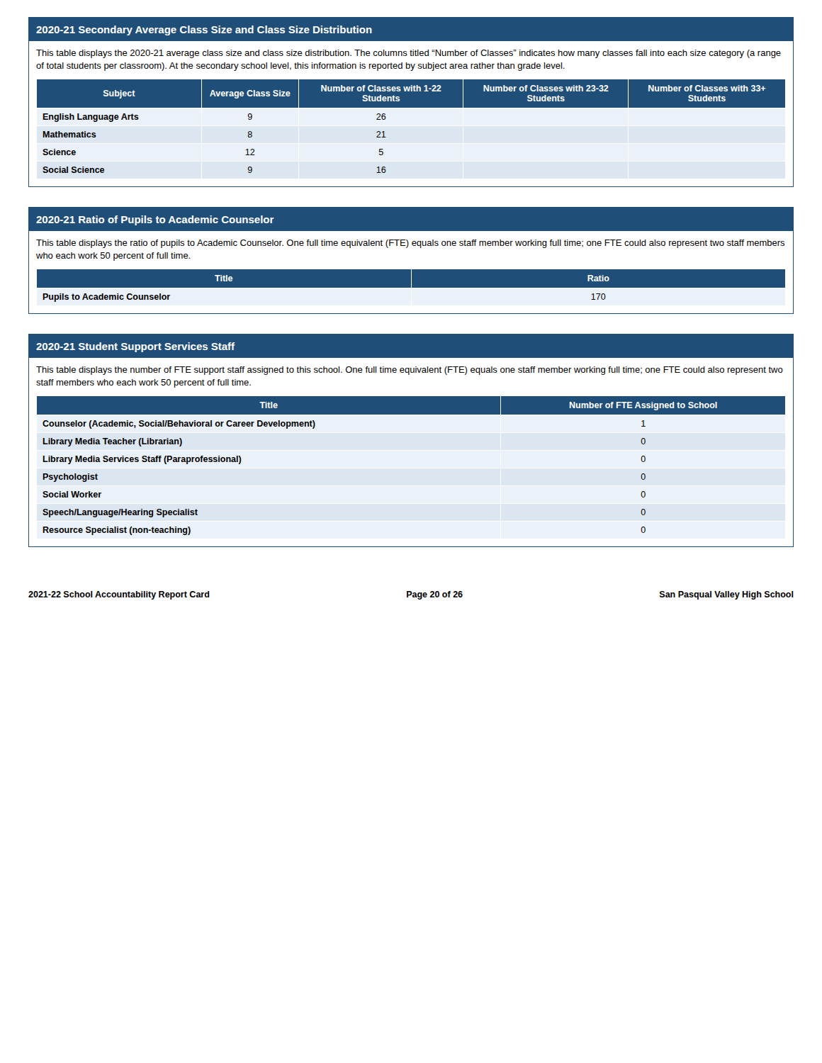2020-21 Secondary Average Class Size and Class Size Distribution
This table displays the 2020-21 average class size and class size distribution. The columns titled “Number of Classes” indicates how many classes fall into each size category (a range of total students per classroom). At the secondary school level, this information is reported by subject area rather than grade level.
| Subject | Average Class Size | Number of Classes with 1-22 Students | Number of Classes with 23-32 Students | Number of Classes with 33+ Students |
| --- | --- | --- | --- | --- |
| English Language Arts | 9 | 26 | | |
| Mathematics | 8 | 21 | | |
| Science | 12 | 5 | | |
| Social Science | 9 | 16 | | |
2020-21 Ratio of Pupils to Academic Counselor
This table displays the ratio of pupils to Academic Counselor. One full time equivalent (FTE) equals one staff member working full time; one FTE could also represent two staff members who each work 50 percent of full time.
| Title | Ratio |
| --- | --- |
| Pupils to Academic Counselor | 170 |
2020-21 Student Support Services Staff
This table displays the number of FTE support staff assigned to this school. One full time equivalent (FTE) equals one staff member working full time; one FTE could also represent two staff members who each work 50 percent of full time.
| Title | Number of FTE Assigned to School |
| --- | --- |
| Counselor (Academic, Social/Behavioral or Career Development) | 1 |
| Library Media Teacher (Librarian) | 0 |
| Library Media Services Staff (Paraprofessional) | 0 |
| Psychologist | 0 |
| Social Worker | 0 |
| Speech/Language/Hearing Specialist | 0 |
| Resource Specialist (non-teaching) | 0 |
2021-22 School Accountability Report Card Page 20 of 26 San Pasqual Valley High School